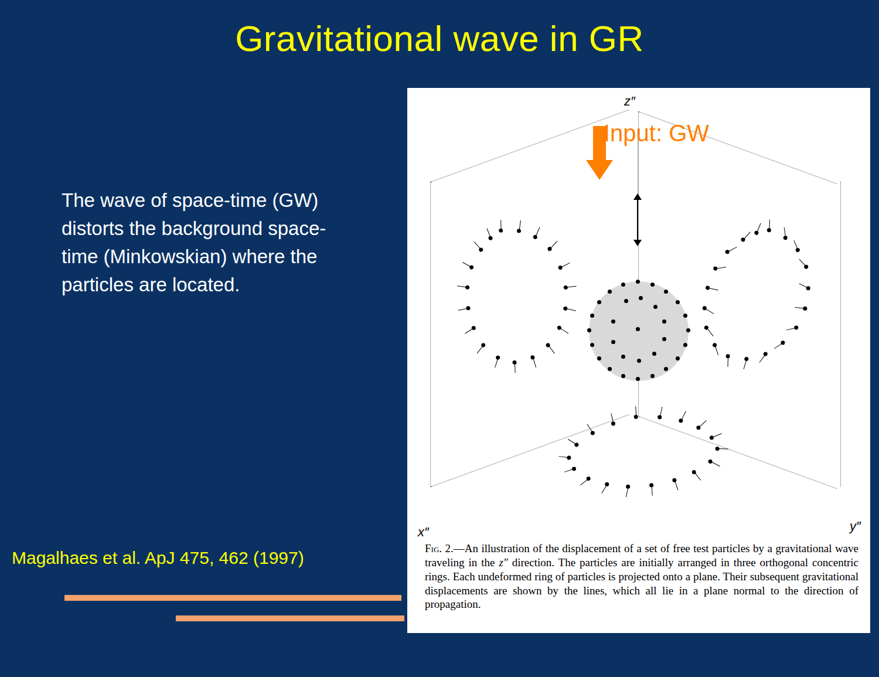Gravitational wave in GR
The wave of space-time (GW) distorts the background space-time (Minkowskian) where the particles are located.
Magalhaes et al. ApJ 475, 462 (1997)
Input: GW
z″ x″ y″
Fig. 2.—An illustration of the displacement of a set of free test particles by a gravitational wave traveling in the z″ direction. The particles are initially arranged in three orthogonal concentric rings. Each undeformed ring of particles is projected onto a plane. Their subsequent gravitational displacements are shown by the lines, which all lie in a plane normal to the direction of propagation.